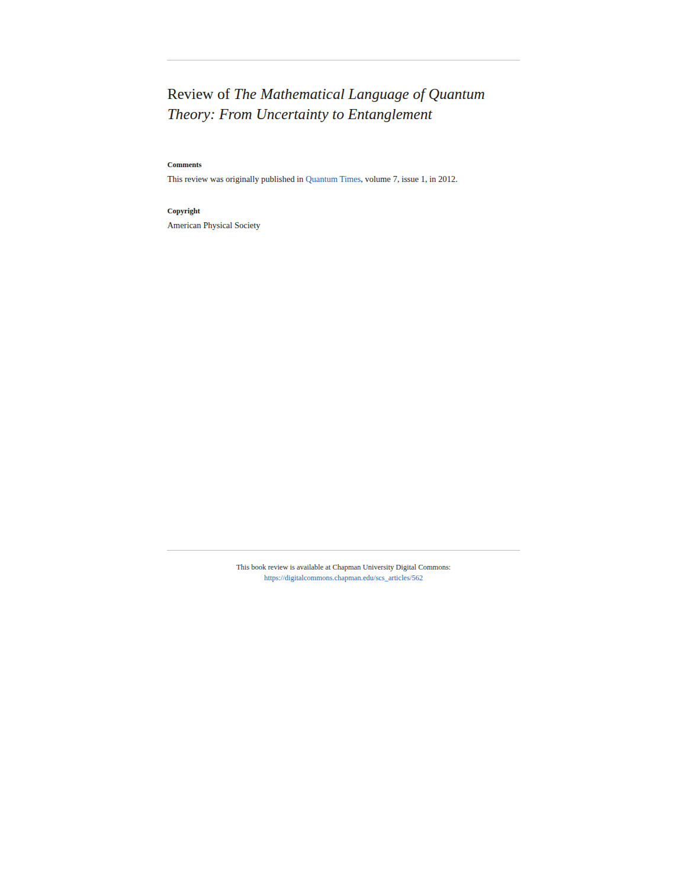Review of The Mathematical Language of Quantum Theory: From Uncertainty to Entanglement
Comments
This review was originally published in Quantum Times, volume 7, issue 1, in 2012.
Copyright
American Physical Society
This book review is available at Chapman University Digital Commons: https://digitalcommons.chapman.edu/scs_articles/562